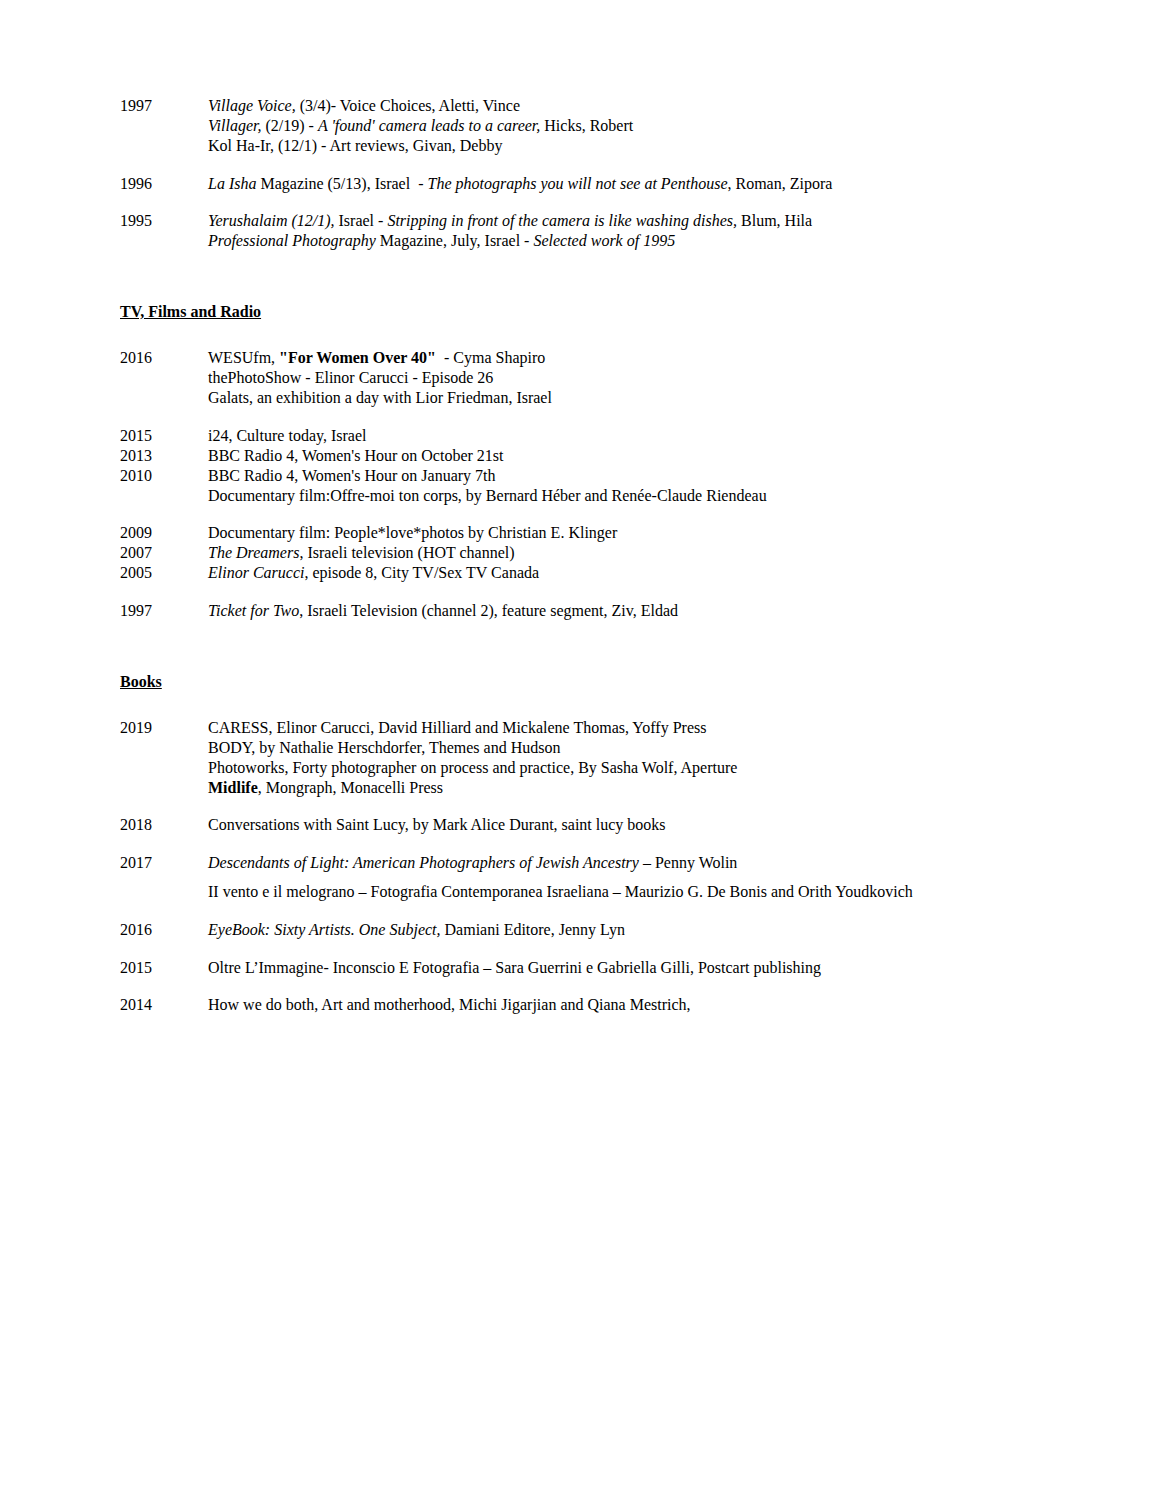1997
Village Voice, (3/4)- Voice Choices, Aletti, Vince
Villager, (2/19) - A 'found' camera leads to a career, Hicks, Robert
Kol Ha-Ir, (12/1) - Art reviews, Givan, Debby
1996
La Isha Magazine (5/13), Israel - The photographs you will not see at Penthouse, Roman, Zipora
1995
Yerushalaim (12/1), Israel - Stripping in front of the camera is like washing dishes, Blum, Hila
Professional Photography Magazine, July, Israel - Selected work of 1995
TV, Films and Radio
2016
WESUfm, "For Women Over 40" - Cyma Shapiro
thePhotoShow - Elinor Carucci - Episode 26
Galats, an exhibition a day with Lior Friedman, Israel
2015
i24, Culture today, Israel
2013
BBC Radio 4, Women's Hour on October 21st
2010
BBC Radio 4, Women's Hour on January 7th
Documentary film:Offre-moi ton corps, by Bernard Héber and Renée-Claude Riendeau
2009
Documentary film: People*love*photos by Christian E. Klinger
2007
The Dreamers, Israeli television (HOT channel)
2005
Elinor Carucci, episode 8, City TV/Sex TV Canada
1997
Ticket for Two, Israeli Television (channel 2), feature segment, Ziv, Eldad
Books
2019
CARESS, Elinor Carucci, David Hilliard and Mickalene Thomas, Yoffy Press
BODY, by Nathalie Herschdorfer, Themes and Hudson
Photoworks, Forty photographer on process and practice, By Sasha Wolf, Aperture
Midlife, Mongraph, Monacelli Press
2018
Conversations with Saint Lucy, by Mark Alice Durant, saint lucy books
2017
Descendants of Light: American Photographers of Jewish Ancestry – Penny Wolin
II vento e il melograno – Fotografia Contemporanea Israeliana – Maurizio G. De Bonis and Orith Youdkovich
2016
EyeBook: Sixty Artists. One Subject, Damiani Editore, Jenny Lyn
2015
Oltre L’Immagine- Inconscio E Fotografia – Sara Guerrini e Gabriella Gilli, Postcart publishing
2014
How we do both, Art and motherhood, Michi Jigarjian and Qiana Mestrich,